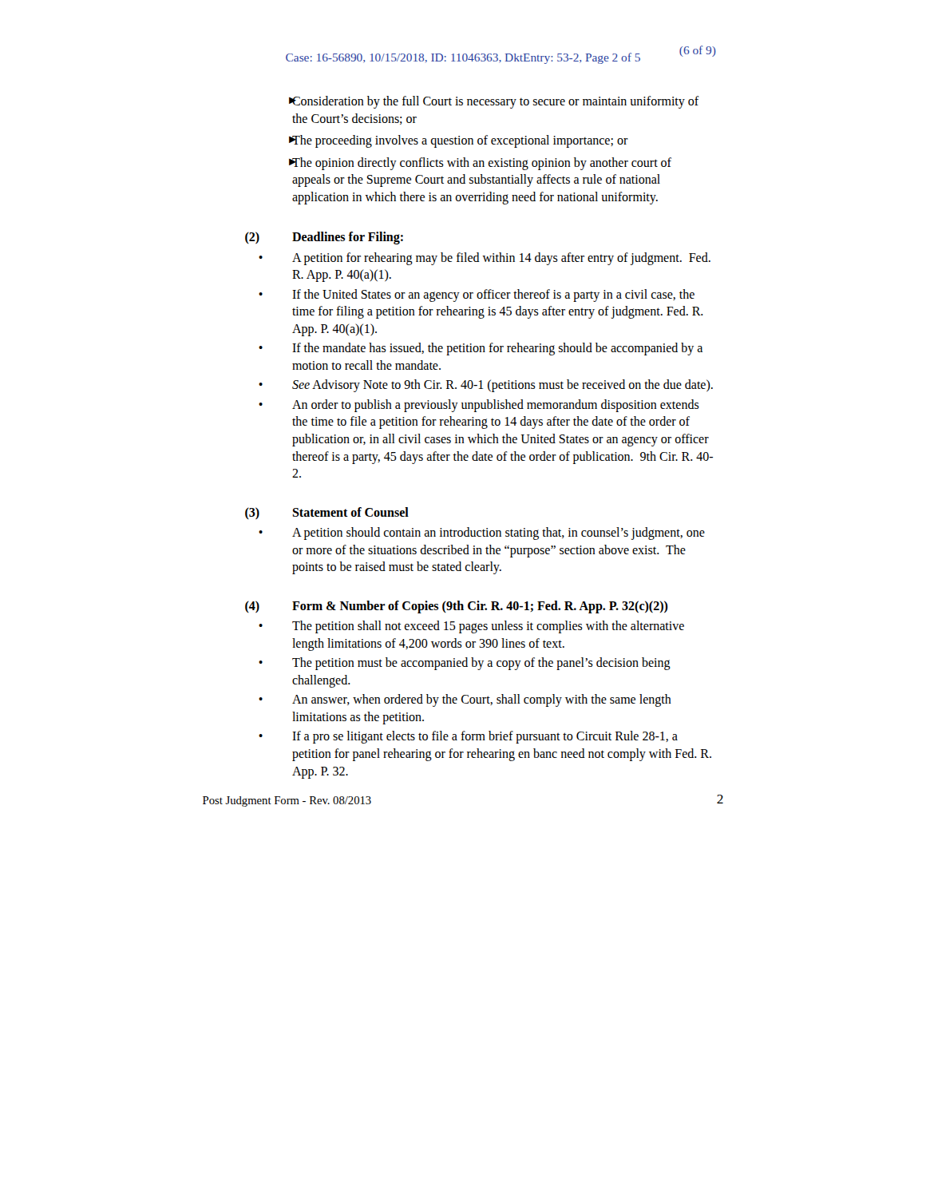(6 of 9) Case: 16-56890, 10/15/2018, ID: 11046363, DktEntry: 53-2, Page 2 of 5
► Consideration by the full Court is necessary to secure or maintain uniformity of the Court’s decisions; or
► The proceeding involves a question of exceptional importance; or
► The opinion directly conflicts with an existing opinion by another court of appeals or the Supreme Court and substantially affects a rule of national application in which there is an overriding need for national uniformity.
(2) Deadlines for Filing:
• A petition for rehearing may be filed within 14 days after entry of judgment. Fed. R. App. P. 40(a)(1).
• If the United States or an agency or officer thereof is a party in a civil case, the time for filing a petition for rehearing is 45 days after entry of judgment. Fed. R. App. P. 40(a)(1).
• If the mandate has issued, the petition for rehearing should be accompanied by a motion to recall the mandate.
• See Advisory Note to 9th Cir. R. 40-1 (petitions must be received on the due date).
• An order to publish a previously unpublished memorandum disposition extends the time to file a petition for rehearing to 14 days after the date of the order of publication or, in all civil cases in which the United States or an agency or officer thereof is a party, 45 days after the date of the order of publication. 9th Cir. R. 40-2.
(3) Statement of Counsel
• A petition should contain an introduction stating that, in counsel’s judgment, one or more of the situations described in the “purpose” section above exist. The points to be raised must be stated clearly.
(4) Form & Number of Copies (9th Cir. R. 40-1; Fed. R. App. P. 32(c)(2))
• The petition shall not exceed 15 pages unless it complies with the alternative length limitations of 4,200 words or 390 lines of text.
• The petition must be accompanied by a copy of the panel’s decision being challenged.
• An answer, when ordered by the Court, shall comply with the same length limitations as the petition.
• If a pro se litigant elects to file a form brief pursuant to Circuit Rule 28-1, a petition for panel rehearing or for rehearing en banc need not comply with Fed. R. App. P. 32.
Post Judgment Form - Rev. 08/2013 2